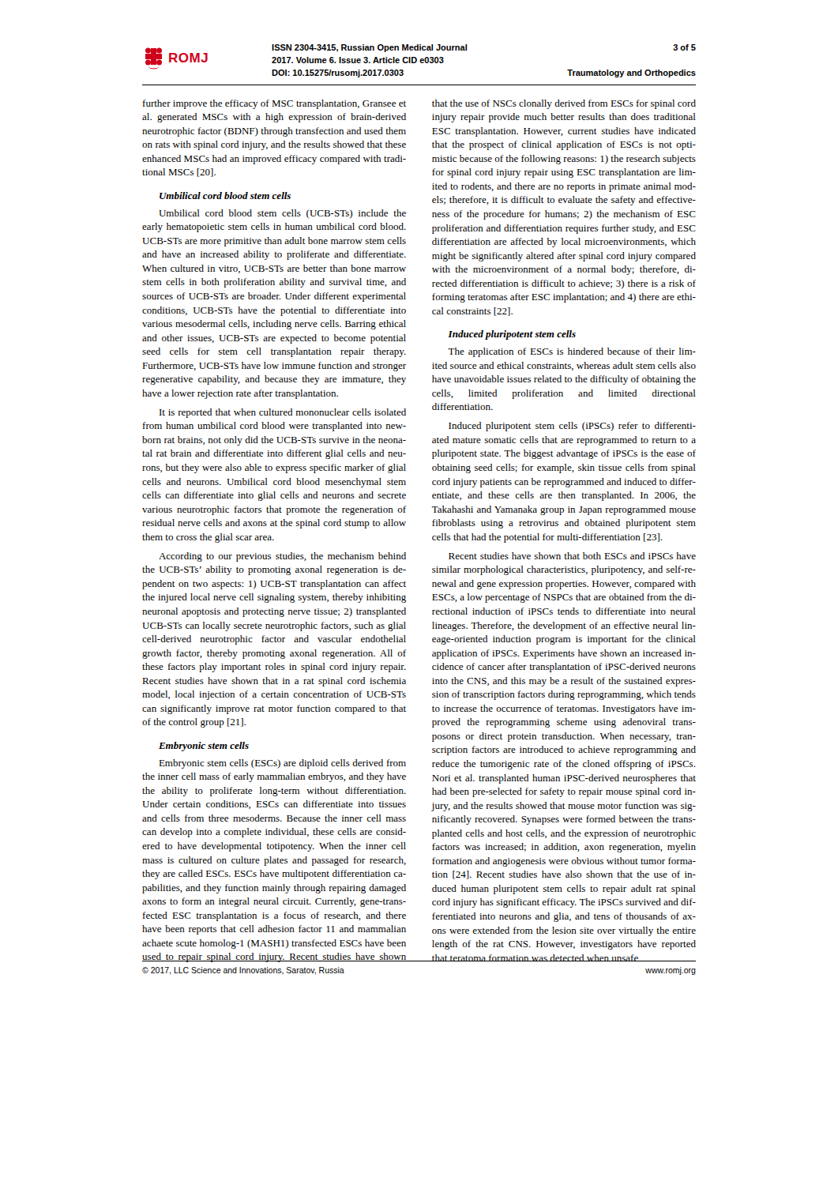ROMJ
ISSN 2304-3415, Russian Open Medical Journal 3 of 5
2017. Volume 6. Issue 3. Article CID e0303
DOI: 10.15275/rusomj.2017.0303 Traumatology and Orthopedics
further improve the efficacy of MSC transplantation, Gransee et al. generated MSCs with a high expression of brain-derived neurotrophic factor (BDNF) through transfection and used them on rats with spinal cord injury, and the results showed that these enhanced MSCs had an improved efficacy compared with traditional MSCs [20].
Umbilical cord blood stem cells
Umbilical cord blood stem cells (UCB-STs) include the early hematopoietic stem cells in human umbilical cord blood. UCB-STs are more primitive than adult bone marrow stem cells and have an increased ability to proliferate and differentiate. When cultured in vitro, UCB-STs are better than bone marrow stem cells in both proliferation ability and survival time, and sources of UCB-STs are broader. Under different experimental conditions, UCB-STs have the potential to differentiate into various mesodermal cells, including nerve cells. Barring ethical and other issues, UCB-STs are expected to become potential seed cells for stem cell transplantation repair therapy. Furthermore, UCB-STs have low immune function and stronger regenerative capability, and because they are immature, they have a lower rejection rate after transplantation.
It is reported that when cultured mononuclear cells isolated from human umbilical cord blood were transplanted into newborn rat brains, not only did the UCB-STs survive in the neonatal rat brain and differentiate into different glial cells and neurons, but they were also able to express specific marker of glial cells and neurons. Umbilical cord blood mesenchymal stem cells can differentiate into glial cells and neurons and secrete various neurotrophic factors that promote the regeneration of residual nerve cells and axons at the spinal cord stump to allow them to cross the glial scar area.
According to our previous studies, the mechanism behind the UCB-STs’ ability to promoting axonal regeneration is dependent on two aspects: 1) UCB-ST transplantation can affect the injured local nerve cell signaling system, thereby inhibiting neuronal apoptosis and protecting nerve tissue; 2) transplanted UCB-STs can locally secrete neurotrophic factors, such as glial cell-derived neurotrophic factor and vascular endothelial growth factor, thereby promoting axonal regeneration. All of these factors play important roles in spinal cord injury repair. Recent studies have shown that in a rat spinal cord ischemia model, local injection of a certain concentration of UCB-STs can significantly improve rat motor function compared to that of the control group [21].
Embryonic stem cells
Embryonic stem cells (ESCs) are diploid cells derived from the inner cell mass of early mammalian embryos, and they have the ability to proliferate long-term without differentiation. Under certain conditions, ESCs can differentiate into tissues and cells from three mesoderms. Because the inner cell mass can develop into a complete individual, these cells are considered to have developmental totipotency. When the inner cell mass is cultured on culture plates and passaged for research, they are called ESCs. ESCs have multipotent differentiation capabilities, and they function mainly through repairing damaged axons to form an integral neural circuit. Currently, gene-transfected ESC transplantation is a focus of research, and there have been reports that cell adhesion factor 11 and mammalian achaete scute homolog-1 (MASH1) transfected ESCs have been used to repair spinal cord injury. Recent studies have shown that the use of NSCs clonally derived from ESCs for spinal cord injury repair provide much better results than does traditional ESC transplantation. However, current studies have indicated that the prospect of clinical application of ESCs is not optimistic because of the following reasons: 1) the research subjects for spinal cord injury repair using ESC transplantation are limited to rodents, and there are no reports in primate animal models; therefore, it is difficult to evaluate the safety and effectiveness of the procedure for humans; 2) the mechanism of ESC proliferation and differentiation requires further study, and ESC differentiation are affected by local microenvironments, which might be significantly altered after spinal cord injury compared with the microenvironment of a normal body; therefore, directed differentiation is difficult to achieve; 3) there is a risk of forming teratomas after ESC implantation; and 4) there are ethical constraints [22].
Induced pluripotent stem cells
The application of ESCs is hindered because of their limited source and ethical constraints, whereas adult stem cells also have unavoidable issues related to the difficulty of obtaining the cells, limited proliferation and limited directional differentiation.
Induced pluripotent stem cells (iPSCs) refer to differentiated mature somatic cells that are reprogrammed to return to a pluripotent state. The biggest advantage of iPSCs is the ease of obtaining seed cells; for example, skin tissue cells from spinal cord injury patients can be reprogrammed and induced to differentiate, and these cells are then transplanted. In 2006, the Takahashi and Yamanaka group in Japan reprogrammed mouse fibroblasts using a retrovirus and obtained pluripotent stem cells that had the potential for multi-differentiation [23].
Recent studies have shown that both ESCs and iPSCs have similar morphological characteristics, pluripotency, and self-renewal and gene expression properties. However, compared with ESCs, a low percentage of NSPCs that are obtained from the directional induction of iPSCs tends to differentiate into neural lineages. Therefore, the development of an effective neural lineage-oriented induction program is important for the clinical application of iPSCs. Experiments have shown an increased incidence of cancer after transplantation of iPSC-derived neurons into the CNS, and this may be a result of the sustained expression of transcription factors during reprogramming, which tends to increase the occurrence of teratomas. Investigators have improved the reprogramming scheme using adenoviral transposons or direct protein transduction. When necessary, transcription factors are introduced to achieve reprogramming and reduce the tumorigenic rate of the cloned offspring of iPSCs. Nori et al. transplanted human iPSC-derived neurospheres that had been pre-selected for safety to repair mouse spinal cord injury, and the results showed that mouse motor function was significantly recovered. Synapses were formed between the transplanted cells and host cells, and the expression of neurotrophic factors was increased; in addition, axon regeneration, myelin formation and angiogenesis were obvious without tumor formation [24]. Recent studies have also shown that the use of induced human pluripotent stem cells to repair adult rat spinal cord injury has significant efficacy. The iPSCs survived and differentiated into neurons and glia, and tens of thousands of axons were extended from the lesion site over virtually the entire length of the rat CNS. However, investigators have reported that teratoma formation was detected when unsafe
© 2017, LLC Science and Innovations, Saratov, Russia www.romj.org